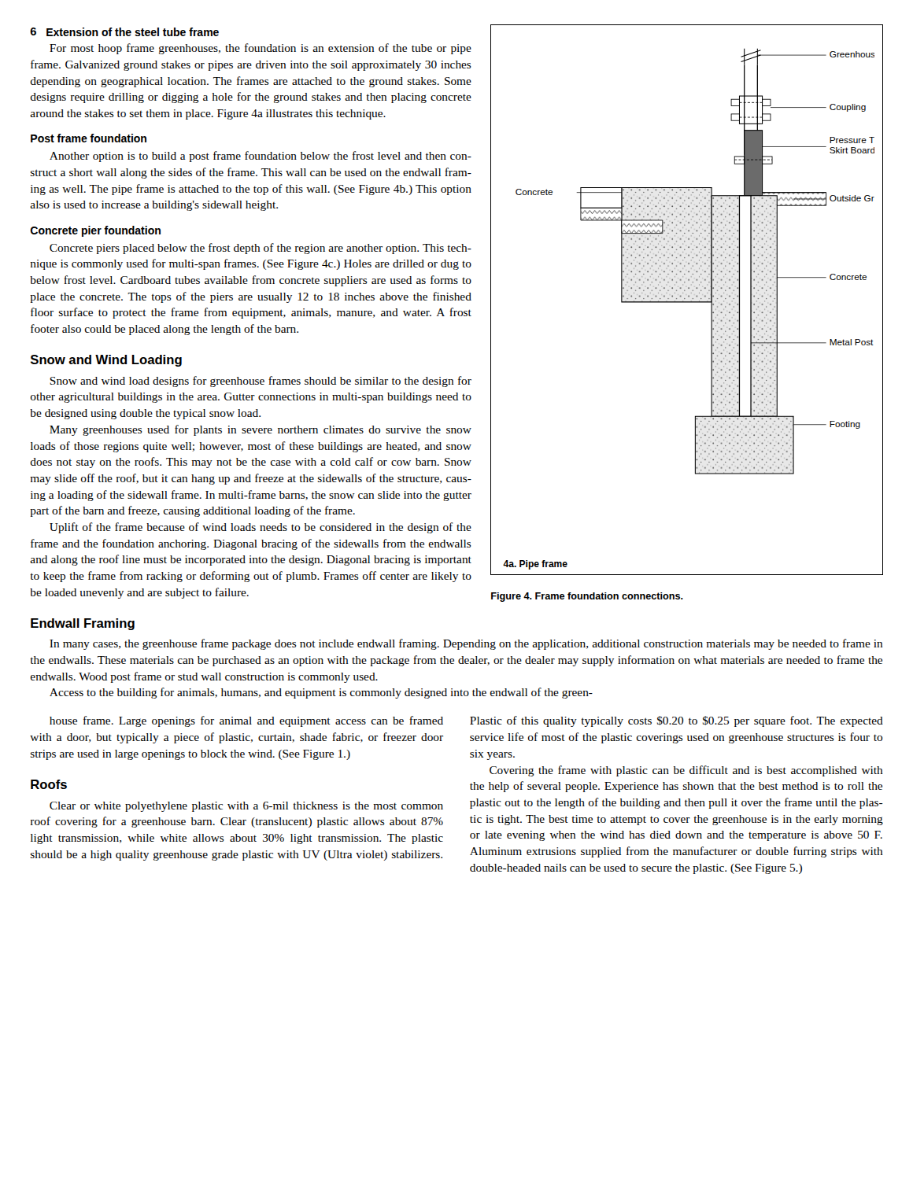Pipe frame foundation connection detail Cross-section diagram showing a greenhouse hoop attached by a coupling to a metal post set in concrete, with a pressure treated skirt board, outside grade, concrete, and footing labeled. Greenhouse Hoop Coupling Pressure Treated Skirt Board Outside Grade Concrete Metal Post Footing Concrete
4a. Pipe frame
Figure 4. Frame foundation connections.
6
Extension of the steel tube frame
For most hoop frame greenhouses, the foundation is an extension of the tube or pipe frame. Galvanized ground stakes or pipes are driven into the soil approximately 30 inches depending on geographical location. The frames are attached to the ground stakes. Some designs require drilling or digging a hole for the ground stakes and then placing concrete around the stakes to set them in place. Figure 4a illustrates this technique.
Post frame foundation
Another option is to build a post frame foundation below the frost level and then construct a short wall along the sides of the frame. This wall can be used on the endwall framing as well. The pipe frame is attached to the top of this wall. (See Figure 4b.) This option also is used to increase a building's sidewall height.
Concrete pier foundation
Concrete piers placed below the frost depth of the region are another option. This technique is commonly used for multi-span frames. (See Figure 4c.) Holes are drilled or dug to below frost level. Cardboard tubes available from concrete suppliers are used as forms to place the concrete. The tops of the piers are usually 12 to 18 inches above the finished floor surface to protect the frame from equipment, animals, manure, and water. A frost footer also could be placed along the length of the barn.
Snow and Wind Loading
Snow and wind load designs for greenhouse frames should be similar to the design for other agricultural buildings in the area. Gutter connections in multi-span buildings need to be designed using double the typical snow load.
Many greenhouses used for plants in severe northern climates do survive the snow loads of those regions quite well; however, most of these buildings are heated, and snow does not stay on the roofs. This may not be the case with a cold calf or cow barn. Snow may slide off the roof, but it can hang up and freeze at the sidewalls of the structure, causing a loading of the sidewall frame. In multi-frame barns, the snow can slide into the gutter part of the barn and freeze, causing additional loading of the frame.
Uplift of the frame because of wind loads needs to be considered in the design of the frame and the foundation anchoring. Diagonal bracing of the sidewalls from the endwalls and along the roof line must be incorporated into the design. Diagonal bracing is important to keep the frame from racking or deforming out of plumb. Frames off center are likely to be loaded unevenly and are subject to failure.
Endwall Framing
In many cases, the greenhouse frame package does not include endwall framing. Depending on the application, additional construction materials may be needed to frame in the endwalls. These materials can be purchased as an option with the package from the dealer, or the dealer may supply information on what materials are needed to frame the endwalls. Wood post frame or stud wall construction is commonly used.
Access to the building for animals, humans, and equipment is commonly designed into the endwall of the green-
house frame. Large openings for animal and equipment access can be framed with a door, but typically a piece of plastic, curtain, shade fabric, or freezer door strips are used in large openings to block the wind. (See Figure 1.)
Roofs
Clear or white polyethylene plastic with a 6-mil thickness is the most common roof covering for a greenhouse barn. Clear (translucent) plastic allows about 87% light transmission, while white allows about 30% light transmission. The plastic should be a high quality greenhouse grade plastic with UV (Ultra violet) stabilizers. Plastic of this quality typically costs $0.20 to $0.25 per square foot. The expected service life of most of the plastic coverings used on greenhouse structures is four to six years.
Covering the frame with plastic can be difficult and is best accomplished with the help of several people. Experience has shown that the best method is to roll the plastic out to the length of the building and then pull it over the frame until the plastic is tight. The best time to attempt to cover the greenhouse is in the early morning or late evening when the wind has died down and the temperature is above 50 F. Aluminum extrusions supplied from the manufacturer or double furring strips with double-headed nails can be used to secure the plastic. (See Figure 5.)